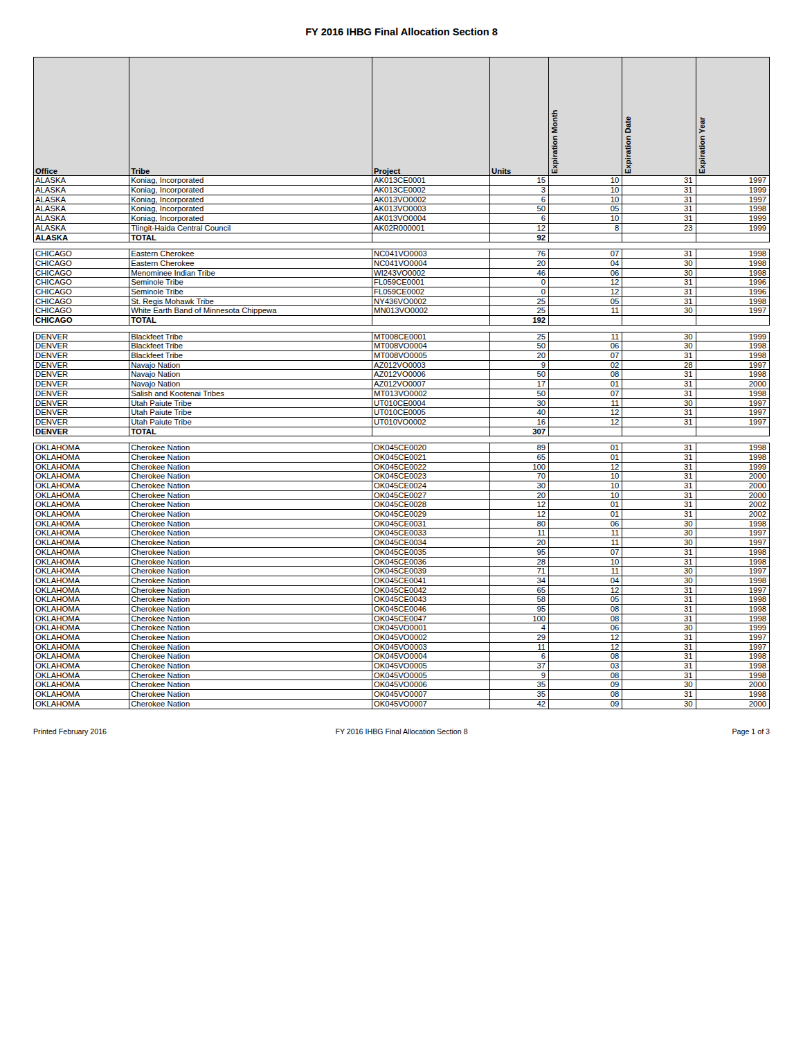FY 2016 IHBG Final Allocation Section 8
| Office | Tribe | Project | Units | Expiration Month | Expiration Date | Expiration Year |
| --- | --- | --- | --- | --- | --- | --- |
| ALASKA | Koniag, Incorporated | AK013CE0001 | 15 | 10 | 31 | 1997 |
| ALASKA | Koniag, Incorporated | AK013CE0002 | 3 | 10 | 31 | 1999 |
| ALASKA | Koniag, Incorporated | AK013VO0002 | 6 | 10 | 31 | 1997 |
| ALASKA | Koniag, Incorporated | AK013VO0003 | 50 | 05 | 31 | 1998 |
| ALASKA | Koniag, Incorporated | AK013VO0004 | 6 | 10 | 31 | 1999 |
| ALASKA | Tlingit-Haida Central Council | AK02R000001 | 12 | 8 | 23 | 1999 |
| ALASKA | TOTAL | | 92 | | | |
| CHICAGO | Eastern Cherokee | NC041VO0003 | 76 | 07 | 31 | 1998 |
| CHICAGO | Eastern Cherokee | NC041VO0004 | 20 | 04 | 30 | 1998 |
| CHICAGO | Menominee Indian Tribe | WI243VO0002 | 46 | 06 | 30 | 1998 |
| CHICAGO | Seminole Tribe | FL059CE0001 | 0 | 12 | 31 | 1996 |
| CHICAGO | Seminole Tribe | FL059CE0002 | 0 | 12 | 31 | 1996 |
| CHICAGO | St. Regis Mohawk Tribe | NY436VO0002 | 25 | 05 | 31 | 1998 |
| CHICAGO | White Earth Band of Minnesota Chippewa | MN013VO0002 | 25 | 11 | 30 | 1997 |
| CHICAGO | TOTAL | | 192 | | | |
| DENVER | Blackfeet Tribe | MT008CE0001 | 25 | 11 | 30 | 1999 |
| DENVER | Blackfeet Tribe | MT008VO0004 | 50 | 06 | 30 | 1998 |
| DENVER | Blackfeet Tribe | MT008VO0005 | 20 | 07 | 31 | 1998 |
| DENVER | Navajo Nation | AZ012VO0003 | 9 | 02 | 28 | 1997 |
| DENVER | Navajo Nation | AZ012VO0006 | 50 | 08 | 31 | 1998 |
| DENVER | Navajo Nation | AZ012VO0007 | 17 | 01 | 31 | 2000 |
| DENVER | Salish and Kootenai Tribes | MT013VO0002 | 50 | 07 | 31 | 1998 |
| DENVER | Utah Paiute Tribe | UT010CE0004 | 30 | 11 | 30 | 1997 |
| DENVER | Utah Paiute Tribe | UT010CE0005 | 40 | 12 | 31 | 1997 |
| DENVER | Utah Paiute Tribe | UT010VO0002 | 16 | 12 | 31 | 1997 |
| DENVER | TOTAL | | 307 | | | |
| OKLAHOMA | Cherokee Nation | OK045CE0020 | 89 | 01 | 31 | 1998 |
| OKLAHOMA | Cherokee Nation | OK045CE0021 | 65 | 01 | 31 | 1998 |
| OKLAHOMA | Cherokee Nation | OK045CE0022 | 100 | 12 | 31 | 1999 |
| OKLAHOMA | Cherokee Nation | OK045CE0023 | 70 | 10 | 31 | 2000 |
| OKLAHOMA | Cherokee Nation | OK045CE0024 | 30 | 10 | 31 | 2000 |
| OKLAHOMA | Cherokee Nation | OK045CE0027 | 20 | 10 | 31 | 2000 |
| OKLAHOMA | Cherokee Nation | OK045CE0028 | 12 | 01 | 31 | 2002 |
| OKLAHOMA | Cherokee Nation | OK045CE0029 | 12 | 01 | 31 | 2002 |
| OKLAHOMA | Cherokee Nation | OK045CE0031 | 80 | 06 | 30 | 1998 |
| OKLAHOMA | Cherokee Nation | OK045CE0033 | 11 | 11 | 30 | 1997 |
| OKLAHOMA | Cherokee Nation | OK045CE0034 | 20 | 11 | 30 | 1997 |
| OKLAHOMA | Cherokee Nation | OK045CE0035 | 95 | 07 | 31 | 1998 |
| OKLAHOMA | Cherokee Nation | OK045CE0036 | 28 | 10 | 31 | 1998 |
| OKLAHOMA | Cherokee Nation | OK045CE0039 | 71 | 11 | 30 | 1997 |
| OKLAHOMA | Cherokee Nation | OK045CE0041 | 34 | 04 | 30 | 1998 |
| OKLAHOMA | Cherokee Nation | OK045CE0042 | 65 | 12 | 31 | 1997 |
| OKLAHOMA | Cherokee Nation | OK045CE0043 | 58 | 05 | 31 | 1998 |
| OKLAHOMA | Cherokee Nation | OK045CE0046 | 95 | 08 | 31 | 1998 |
| OKLAHOMA | Cherokee Nation | OK045CE0047 | 100 | 08 | 31 | 1998 |
| OKLAHOMA | Cherokee Nation | OK045VO0001 | 4 | 06 | 30 | 1999 |
| OKLAHOMA | Cherokee Nation | OK045VO0002 | 29 | 12 | 31 | 1997 |
| OKLAHOMA | Cherokee Nation | OK045VO0003 | 11 | 12 | 31 | 1997 |
| OKLAHOMA | Cherokee Nation | OK045VO0004 | 6 | 08 | 31 | 1998 |
| OKLAHOMA | Cherokee Nation | OK045VO0005 | 37 | 03 | 31 | 1998 |
| OKLAHOMA | Cherokee Nation | OK045VO0005 | 9 | 08 | 31 | 1998 |
| OKLAHOMA | Cherokee Nation | OK045VO0006 | 35 | 09 | 30 | 2000 |
| OKLAHOMA | Cherokee Nation | OK045VO0007 | 35 | 08 | 31 | 1998 |
| OKLAHOMA | Cherokee Nation | OK045VO0007 | 42 | 09 | 30 | 2000 |
Printed February 2016
FY 2016 IHBG Final Allocation Section 8
Page 1 of 3